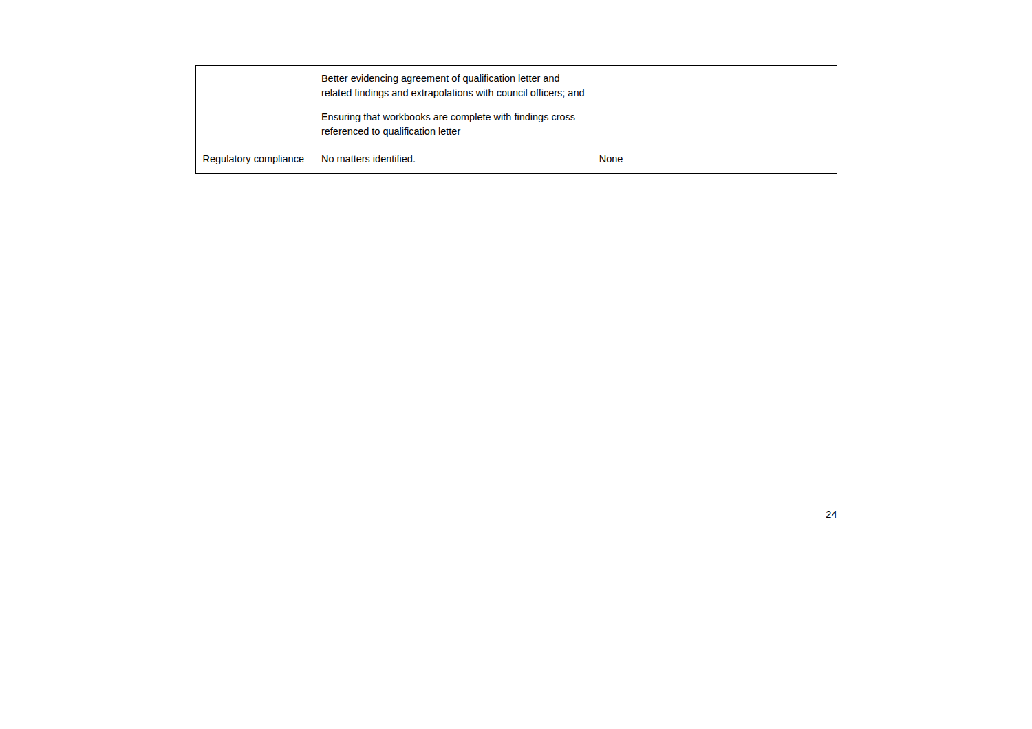| | Better evidencing agreement of qualification letter and related findings and extrapolations with council officers; and Ensuring that workbooks are complete with findings cross referenced to qualification letter | |
| Regulatory compliance | No matters identified. | None |
24